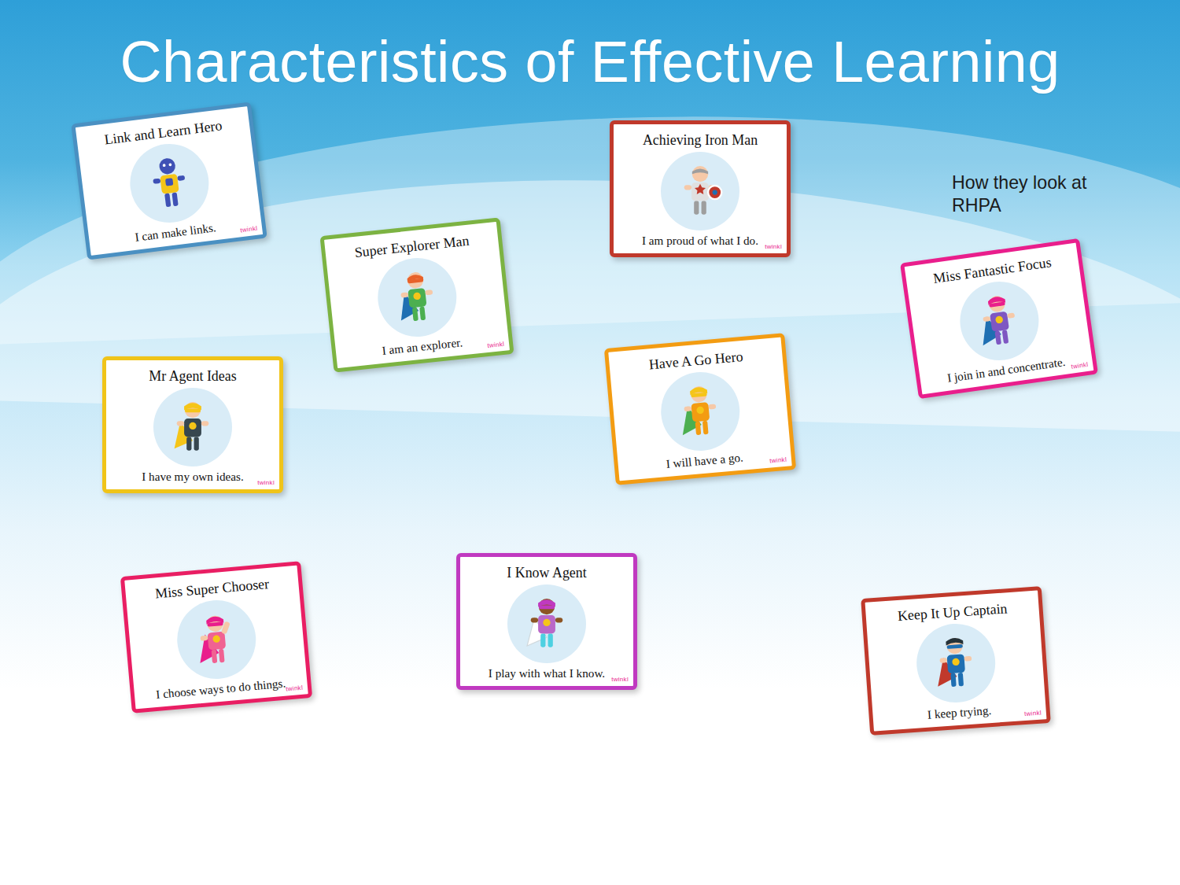Characteristics of Effective Learning
How they look at RHPA
Link and Learn Hero
I can make links.
twinkl
Super Explorer Man
I am an explorer.
twinkl
Achieving Iron Man
I am proud of what I do.
twinkl
Miss Fantastic Focus
I join in and concentrate.
twinkl
Mr Agent Ideas
I have my own ideas.
twinkl
Have A Go Hero
I will have a go.
twinkl
Miss Super Chooser
I choose ways to do things.
twinkl
I Know Agent
I play with what I know.
twinkl
Keep It Up Captain
I keep trying.
twinkl